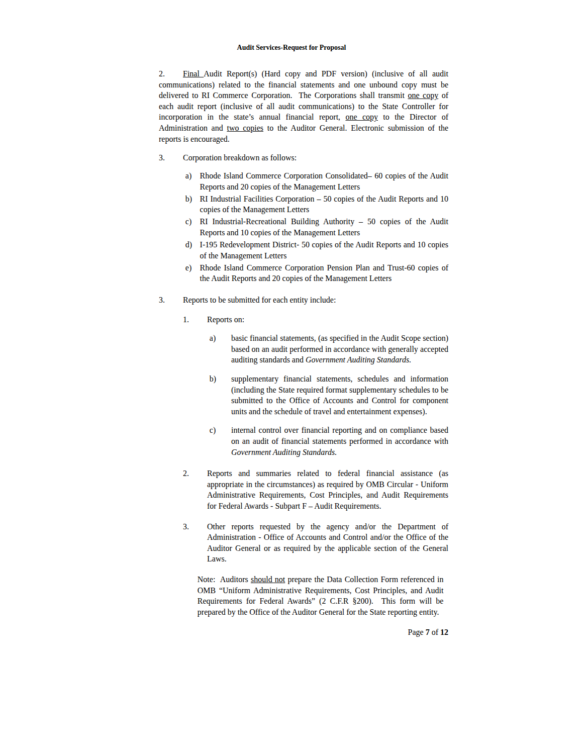Audit Services-Request for Proposal
2. Final Audit Report(s) (Hard copy and PDF version) (inclusive of all audit communications) related to the financial statements and one unbound copy must be delivered to RI Commerce Corporation. The Corporations shall transmit one copy of each audit report (inclusive of all audit communications) to the State Controller for incorporation in the state’s annual financial report, one copy to the Director of Administration and two copies to the Auditor General. Electronic submission of the reports is encouraged.
3.
Corporation breakdown as follows:
a)
Rhode Island Commerce Corporation Consolidated– 60 copies of the Audit Reports and 20 copies of the Management Letters
b)
RI Industrial Facilities Corporation – 50 copies of the Audit Reports and 10 copies of the Management Letters
c)
RI Industrial-Recreational Building Authority – 50 copies of the Audit Reports and 10 copies of the Management Letters
d)
I-195 Redevelopment District- 50 copies of the Audit Reports and 10 copies of the Management Letters
e)
Rhode Island Commerce Corporation Pension Plan and Trust-60 copies of the Audit Reports and 20 copies of the Management Letters
3.
Reports to be submitted for each entity include:
1.
Reports on:
a)
basic financial statements, (as specified in the Audit Scope section) based on an audit performed in accordance with generally accepted auditing standards and Government Auditing Standards.
b)
supplementary financial statements, schedules and information (including the State required format supplementary schedules to be submitted to the Office of Accounts and Control for component units and the schedule of travel and entertainment expenses).
c)
internal control over financial reporting and on compliance based on an audit of financial statements performed in accordance with Government Auditing Standards.
2.
Reports and summaries related to federal financial assistance (as appropriate in the circumstances) as required by OMB Circular - Uniform Administrative Requirements, Cost Principles, and Audit Requirements for Federal Awards - Subpart F – Audit Requirements.
3.
Other reports requested by the agency and/or the Department of Administration - Office of Accounts and Control and/or the Office of the Auditor General or as required by the applicable section of the General Laws.
Note: Auditors should not prepare the Data Collection Form referenced in OMB “Uniform Administrative Requirements, Cost Principles, and Audit Requirements for Federal Awards” (2 C.F.R §200). This form will be prepared by the Office of the Auditor General for the State reporting entity.
Page 7 of 12